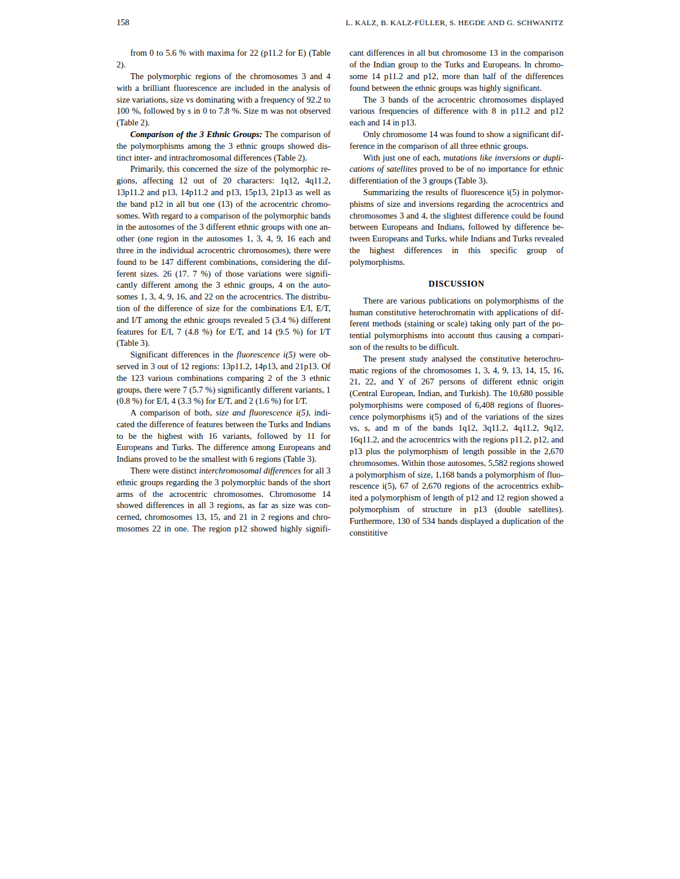158 L. KALZ, B. KALZ-FÜLLER, S. HEGDE AND G. SCHWANITZ
from 0 to 5.6 % with maxima for 22 (p11.2 for E) (Table 2).
The polymorphic regions of the chromosomes 3 and 4 with a brilliant fluorescence are included in the analysis of size variations, size vs dominating with a frequency of 92.2 to 100 %, followed by s in 0 to 7.8 %. Size m was not observed (Table 2).
Comparison of the 3 Ethnic Groups: The comparison of the polymorphisms among the 3 ethnic groups showed distinct inter- and intrachromosomal differences (Table 2).
Primarily, this concerned the size of the polymorphic regions, affecting 12 out of 20 characters: 1q12, 4q11.2, 13p11.2 and p13, 14p11.2 and p13, 15p13, 21p13 as well as the band p12 in all but one (13) of the acrocentric chromosomes. With regard to a comparison of the polymorphic bands in the autosomes of the 3 different ethnic groups with one another (one region in the autosomes 1, 3, 4, 9, 16 each and three in the individual acrocentric chromosomes), there were found to be 147 different combinations, considering the different sizes. 26 (17. 7 %) of those variations were significantly different among the 3 ethnic groups, 4 on the autosomes 1, 3, 4, 9, 16, and 22 on the acrocentrics. The distribution of the difference of size for the combinations E/I, E/T, and I/T among the ethnic groups revealed 5 (3.4 %) different features for E/I, 7 (4.8 %) for E/T, and 14 (9.5 %) for I/T (Table 3).
Significant differences in the fluorescence i(5) were observed in 3 out of 12 regions: 13p11.2, 14p13, and 21p13. Of the 123 various combinations comparing 2 of the 3 ethnic groups, there were 7 (5.7 %) significantly different variants, 1 (0.8 %) for E/I, 4 (3.3 %) for E/T, and 2 (1.6 %) for I/T.
A comparison of both, size and fluorescence i(5), indicated the difference of features between the Turks and Indians to be the highest with 16 variants, followed by 11 for Europeans and Turks. The difference among Europeans and Indians proved to be the smallest with 6 regions (Table 3).
There were distinct interchromosomal differences for all 3 ethnic groups regarding the 3 polymorphic bands of the short arms of the acrocentric chromosomes. Chromosome 14 showed differences in all 3 regions, as far as size was concerned, chromosomes 13, 15, and 21 in 2 regions and chromosomes 22 in one. The region p12 showed highly significant differences in all but chromosome 13 in the comparison of the Indian group to the Turks and Europeans. In chromosome 14 p11.2 and p12, more than half of the differences found between the ethnic groups was highly significant.
The 3 bands of the acrocentric chromosomes displayed various frequencies of difference with 8 in p11.2 and p12 each and 14 in p13.
Only chromosome 14 was found to show a significant difference in the comparison of all three ethnic groups.
With just one of each, mutations like inversions or duplications of satellites proved to be of no importance for ethnic differentiation of the 3 groups (Table 3).
Summarizing the results of fluorescence i(5) in polymorphisms of size and inversions regarding the acrocentrics and chromosomes 3 and 4, the slightest difference could be found between Europeans and Indians, followed by difference between Europeans and Turks, while Indians and Turks revealed the highest differences in this specific group of polymorphisms.
Discussion
There are various publications on polymorphisms of the human constitutive heterochromatin with applications of different methods (staining or scale) taking only part of the potential polymorphisms into account thus causing a comparison of the results to be difficult.
The present study analysed the constitutive heterochromatic regions of the chromosomes 1, 3, 4, 9, 13, 14, 15, 16, 21, 22, and Y of 267 persons of different ethnic origin (Central European, Indian, and Turkish). The 10,680 possible polymorphisms were composed of 6,408 regions of fluorescence polymorphisms i(5) and of the variations of the sizes vs, s, and m of the bands 1q12, 3q11.2, 4q11.2, 9q12, 16q11.2, and the acrocentrics with the regions p11.2, p12, and p13 plus the polymorphism of length possible in the 2,670 chromosomes. Within those autosomes, 5,582 regions showed a polymorphism of size, 1,168 bands a polymorphism of fluorescence i(5), 67 of 2,670 regions of the acrocentrics exhibited a polymorphism of length of p12 and 12 region showed a polymorphism of structure in p13 (double satellites). Furthermore, 130 of 534 bands displayed a duplication of the constititive